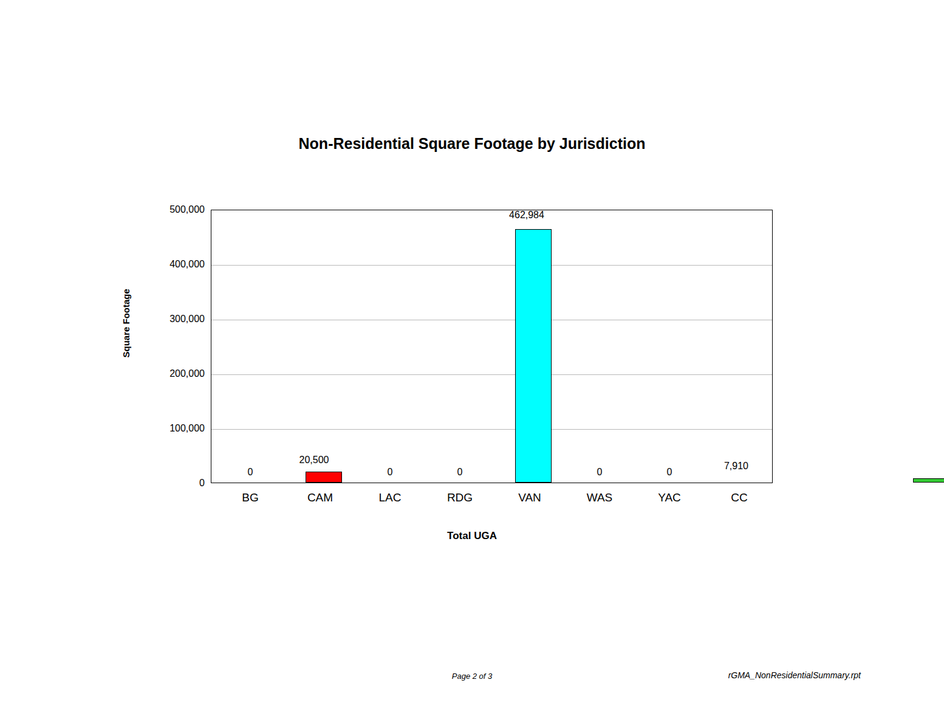Non-Residential Square Footage by Jurisdiction
Square Footage
500,000
400,000
300,000
200,000
100,000
0
0
20,500
0
0
462,984
0
0
7,910
BG
CAM
LAC
RDG
VAN
WAS
YAC
CC
Total UGA
Page 2 of 3
rGMA_NonResidentialSummary.rpt